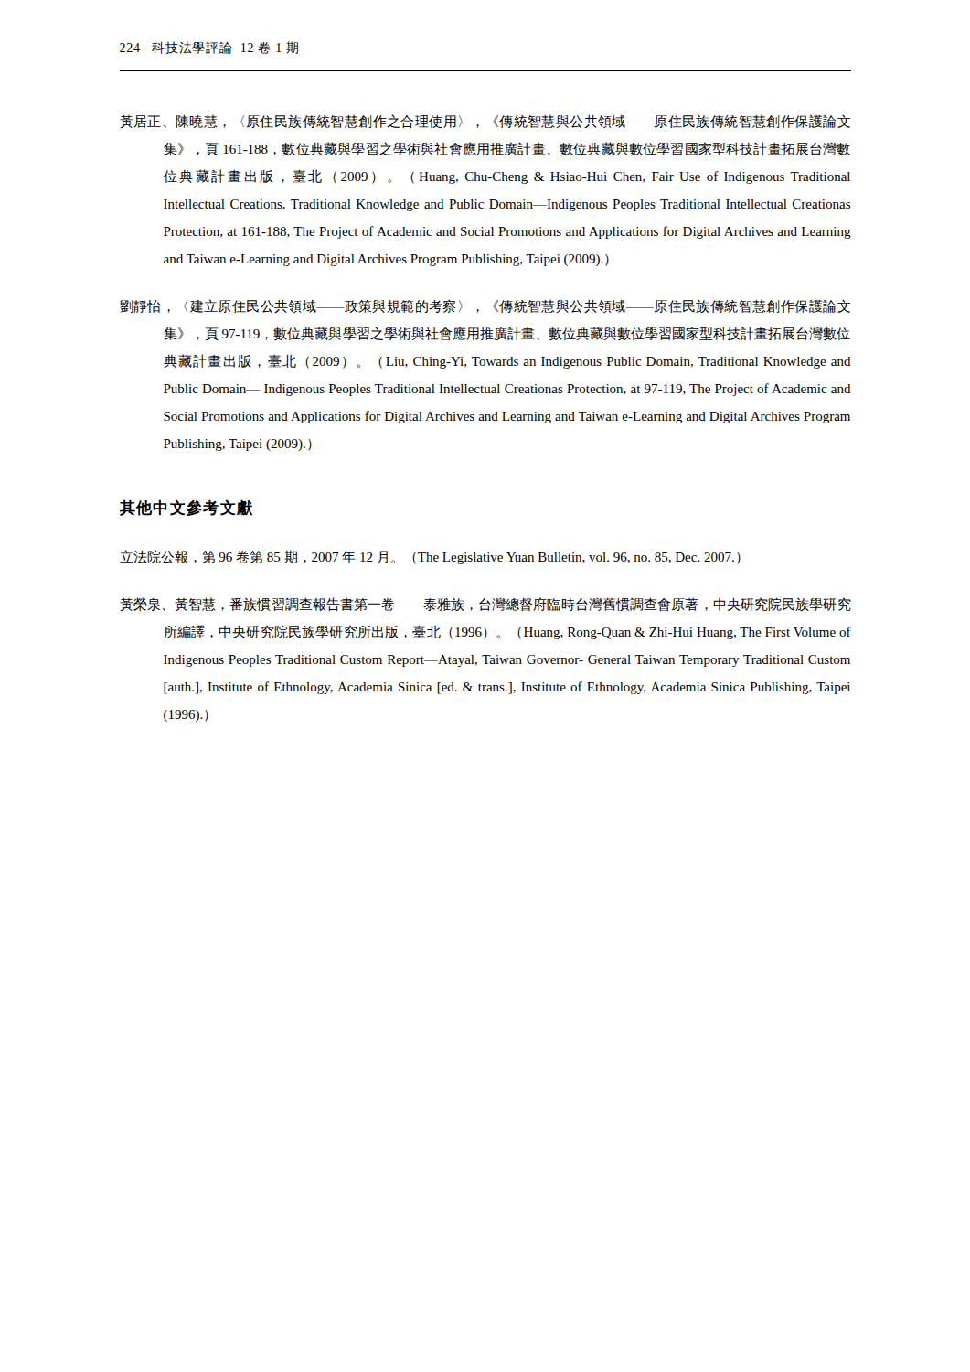224 科技法學評論 12 卷 1 期
黃居正、陳曉慧，〈原住民族傳統智慧創作之合理使用〉，《傳統智慧與公共領域——原住民族傳統智慧創作保護論文集》，頁 161-188，數位典藏與學習之學術與社會應用推廣計畫、數位典藏與數位學習國家型科技計畫拓展台灣數位典藏計畫出版，臺北（2009）。（Huang, Chu-Cheng & Hsiao-Hui Chen, Fair Use of Indigenous Traditional Intellectual Creations, Traditional Knowledge and Public Domain—Indigenous Peoples Traditional Intellectual Creationas Protection, at 161-188, The Project of Academic and Social Promotions and Applications for Digital Archives and Learning and Taiwan e-Learning and Digital Archives Program Publishing, Taipei (2009).）
劉靜怡，〈建立原住民公共領域——政策與規範的考察〉，《傳統智慧與公共領域——原住民族傳統智慧創作保護論文集》，頁 97-119，數位典藏與學習之學術與社會應用推廣計畫、數位典藏與數位學習國家型科技計畫拓展台灣數位典藏計畫出版，臺北（2009）。（Liu, Ching-Yi, Towards an Indigenous Public Domain, Traditional Knowledge and Public Domain— Indigenous Peoples Traditional Intellectual Creationas Protection, at 97-119, The Project of Academic and Social Promotions and Applications for Digital Archives and Learning and Taiwan e-Learning and Digital Archives Program Publishing, Taipei (2009).）
其他中文參考文獻
立法院公報，第 96 卷第 85 期，2007 年 12 月。（The Legislative Yuan Bulletin, vol. 96, no. 85, Dec. 2007.）
黃榮泉、黃智慧，番族慣習調查報告書第一卷——泰雅族，台灣總督府臨時台灣舊慣調查會原著，中央研究院民族學研究所編譯，中央研究院民族學研究所出版，臺北（1996）。（Huang, Rong-Quan & Zhi-Hui Huang, The First Volume of Indigenous Peoples Traditional Custom Report—Atayal, Taiwan Governor- General Taiwan Temporary Traditional Custom [auth.], Institute of Ethnology, Academia Sinica [ed. & trans.], Institute of Ethnology, Academia Sinica Publishing, Taipei (1996).）